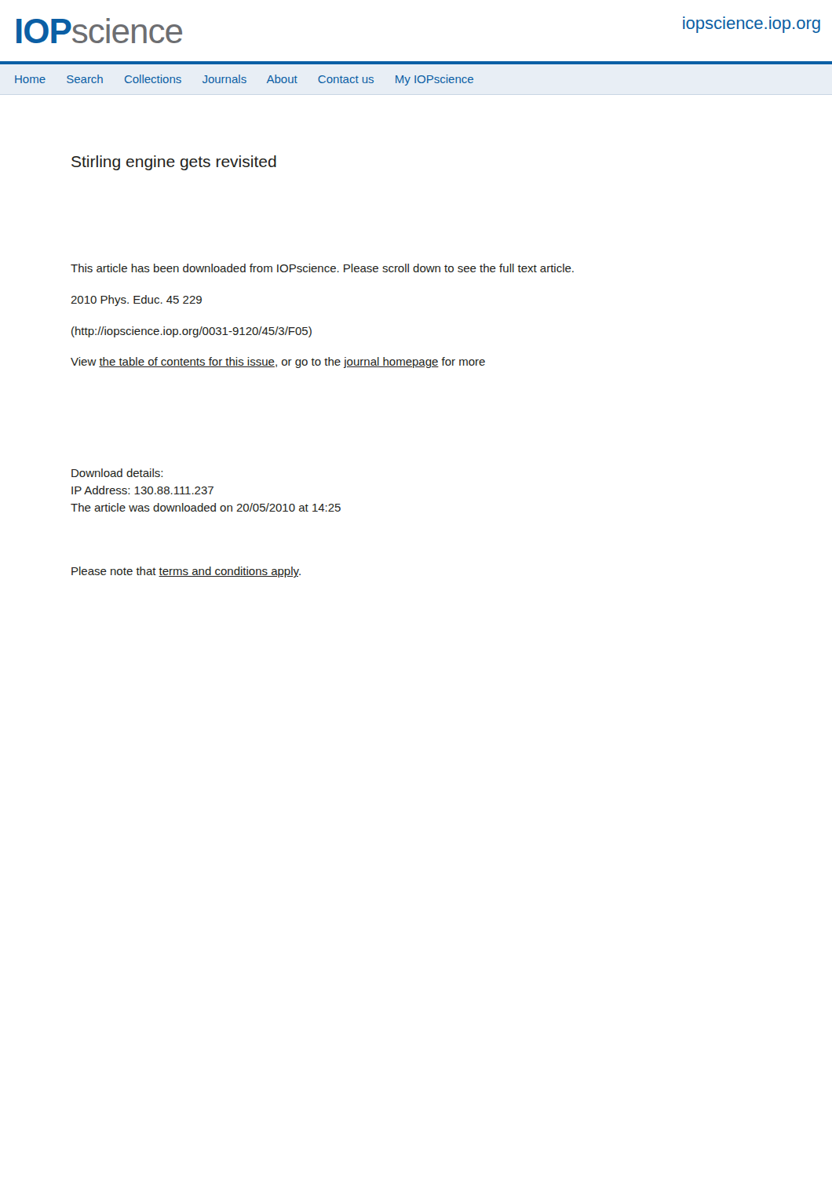IOP science
iopscience.iop.org
Home Search Collections Journals About Contact us My IOPscience
Stirling engine gets revisited
This article has been downloaded from IOPscience. Please scroll down to see the full text article.
2010 Phys. Educ. 45 229
(http://iopscience.iop.org/0031-9120/45/3/F05)
View the table of contents for this issue, or go to the journal homepage for more
Download details:
IP Address: 130.88.111.237
The article was downloaded on 20/05/2010 at 14:25
Please note that terms and conditions apply.